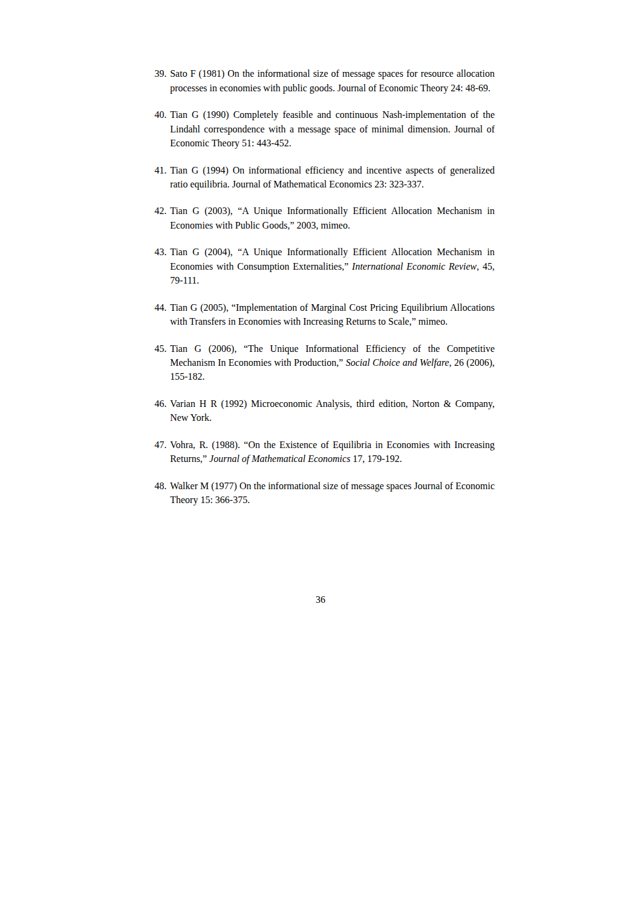39. Sato F (1981) On the informational size of message spaces for resource allocation processes in economies with public goods. Journal of Economic Theory 24: 48-69.
40. Tian G (1990) Completely feasible and continuous Nash-implementation of the Lindahl correspondence with a message space of minimal dimension. Journal of Economic Theory 51: 443-452.
41. Tian G (1994) On informational efficiency and incentive aspects of generalized ratio equilibria. Journal of Mathematical Economics 23: 323-337.
42. Tian G (2003), “A Unique Informationally Efficient Allocation Mechanism in Economies with Public Goods,” 2003, mimeo.
43. Tian G (2004), “A Unique Informationally Efficient Allocation Mechanism in Economies with Consumption Externalities,” International Economic Review, 45, 79-111.
44. Tian G (2005), “Implementation of Marginal Cost Pricing Equilibrium Allocations with Transfers in Economies with Increasing Returns to Scale,” mimeo.
45. Tian G (2006), “The Unique Informational Efficiency of the Competitive Mechanism In Economies with Production,” Social Choice and Welfare, 26 (2006), 155-182.
46. Varian H R (1992) Microeconomic Analysis, third edition, Norton & Company, New York.
47. Vohra, R. (1988). “On the Existence of Equilibria in Economies with Increasing Returns,” Journal of Mathematical Economics 17, 179-192.
48. Walker M (1977) On the informational size of message spaces Journal of Economic Theory 15: 366-375.
36